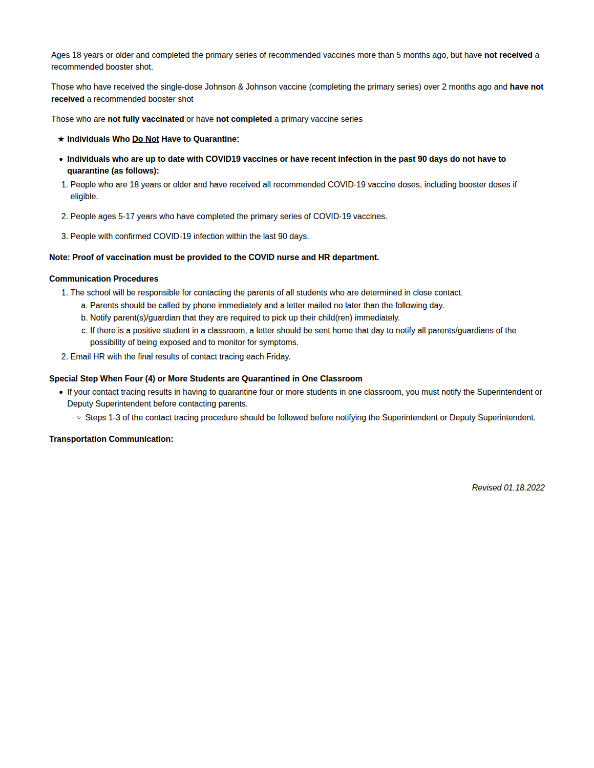Ages 18 years or older and completed the primary series of recommended vaccines more than 5 months ago, but have not received a recommended booster shot.
Those who have received the single-dose Johnson & Johnson vaccine (completing the primary series) over 2 months ago and have not received a recommended booster shot
Those who are not fully vaccinated or have not completed a primary vaccine series
Individuals Who Do Not Have to Quarantine:
Individuals who are up to date with COVID19 vaccines or have recent infection in the past 90 days do not have to quarantine (as follows):
People who are 18 years or older and have received all recommended COVID-19 vaccine doses, including booster doses if eligible.
People ages 5-17 years who have completed the primary series of COVID-19 vaccines.
People with confirmed COVID-19 infection within the last 90 days.
Note: Proof of vaccination must be provided to the COVID nurse and HR department.
Communication Procedures
The school will be responsible for contacting the parents of all students who are determined in close contact.
Parents should be called by phone immediately and a letter mailed no later than the following day.
Notify parent(s)/guardian that they are required to pick up their child(ren) immediately.
If there is a positive student in a classroom, a letter should be sent home that day to notify all parents/guardians of the possibility of being exposed and to monitor for symptoms.
Email HR with the final results of contact tracing each Friday.
Special Step When Four (4) or More Students are Quarantined in One Classroom
If your contact tracing results in having to quarantine four or more students in one classroom, you must notify the Superintendent or Deputy Superintendent before contacting parents.
Steps 1-3 of the contact tracing procedure should be followed before notifying the Superintendent or Deputy Superintendent.
Transportation Communication:
Revised 01.18.2022